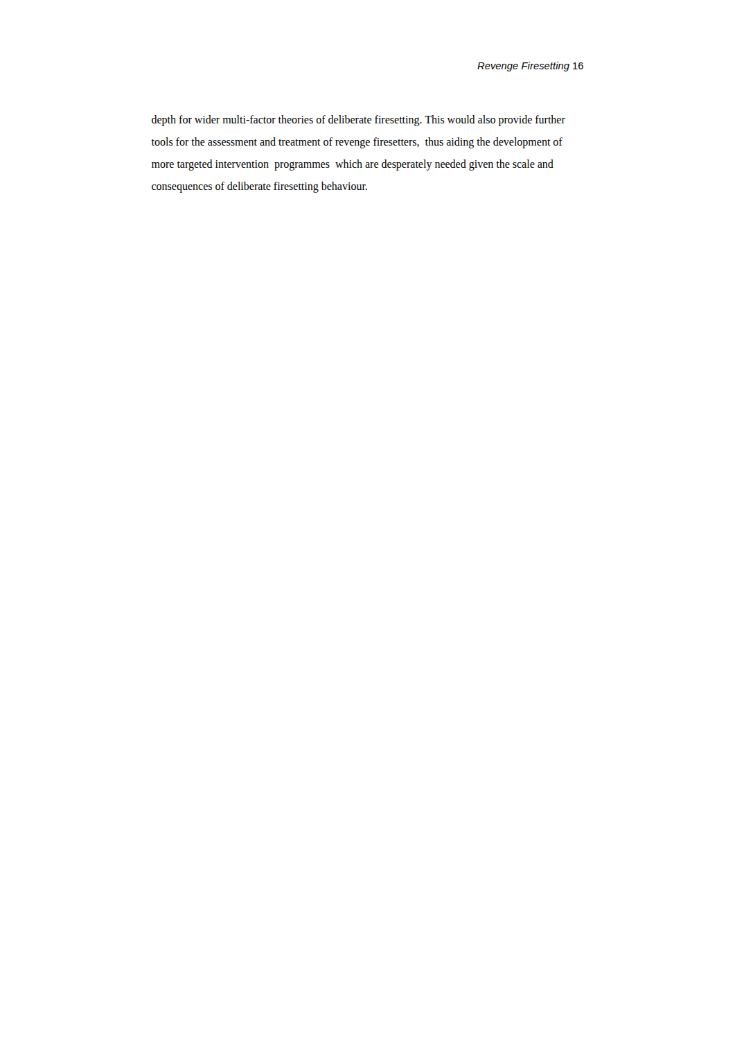Revenge Firesetting 16
depth for wider multi-factor theories of deliberate firesetting. This would also provide further tools for the assessment and treatment of revenge firesetters, thus aiding the development of more targeted intervention programmes which are desperately needed given the scale and consequences of deliberate firesetting behaviour.